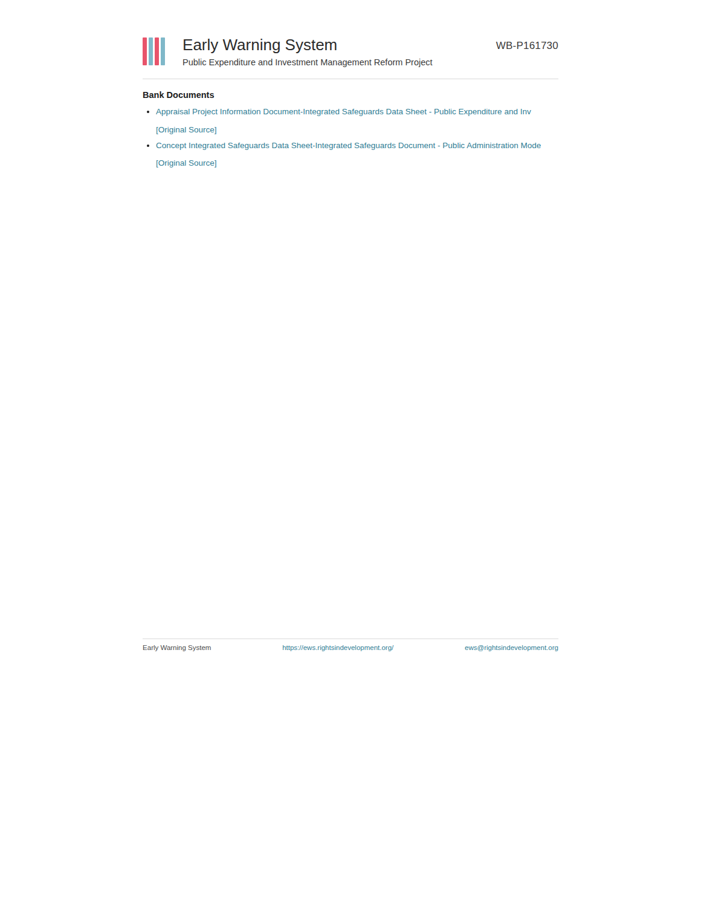Early Warning System
Public Expenditure and Investment Management Reform Project
WB-P161730
Bank Documents
Appraisal Project Information Document-Integrated Safeguards Data Sheet - Public Expenditure and Inv [Original Source]
Concept Integrated Safeguards Data Sheet-Integrated Safeguards Document - Public Administration Mode [Original Source]
Early Warning System
https://ews.rightsindevelopment.org/
ews@rightsindevelopment.org